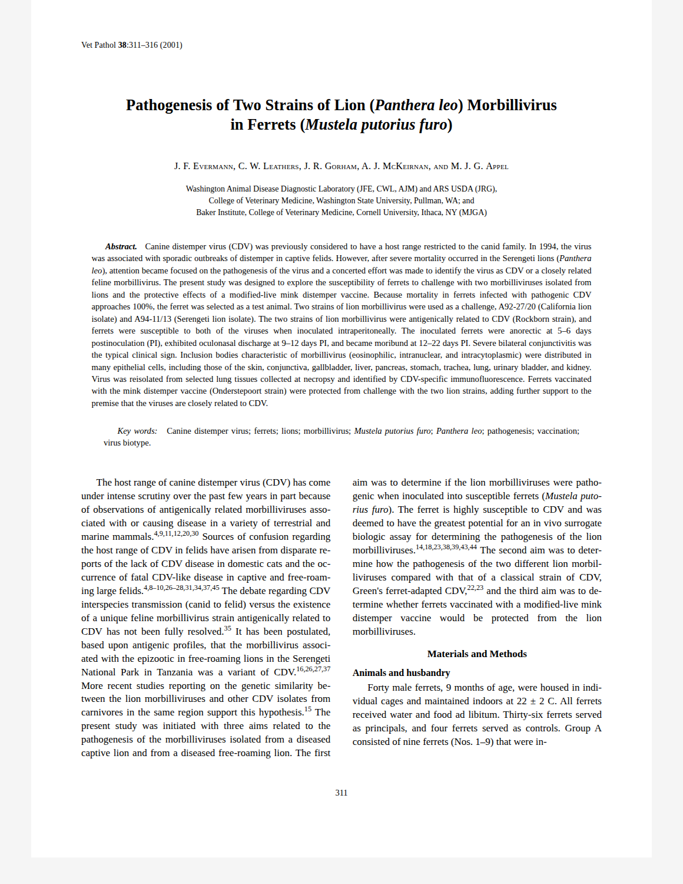Vet Pathol 38:311–316 (2001)
Pathogenesis of Two Strains of Lion (Panthera leo) Morbillivirus
in Ferrets (Mustela putorius furo)
J. F. Evermann, C. W. Leathers, J. R. Gorham, A. J. McKeirnan, and M. J. G. Appel
Washington Animal Disease Diagnostic Laboratory (JFE, CWL, AJM) and ARS USDA (JRG),
College of Veterinary Medicine, Washington State University, Pullman, WA; and
Baker Institute, College of Veterinary Medicine, Cornell University, Ithaca, NY (MJGA)
Abstract. Canine distemper virus (CDV) was previously considered to have a host range restricted to the canid family. In 1994, the virus was associated with sporadic outbreaks of distemper in captive felids. However, after severe mortality occurred in the Serengeti lions (Panthera leo), attention became focused on the pathogenesis of the virus and a concerted effort was made to identify the virus as CDV or a closely related feline morbillivirus. The present study was designed to explore the susceptibility of ferrets to challenge with two morbilliviruses isolated from lions and the protective effects of a modified-live mink distemper vaccine. Because mortality in ferrets infected with pathogenic CDV approaches 100%, the ferret was selected as a test animal. Two strains of lion morbillivirus were used as a challenge, A92-27/20 (California lion isolate) and A94-11/13 (Serengeti lion isolate). The two strains of lion morbillivirus were antigenically related to CDV (Rockborn strain), and ferrets were susceptible to both of the viruses when inoculated intraperitoneally. The inoculated ferrets were anorectic at 5–6 days postinoculation (PI), exhibited oculonasal discharge at 9–12 days PI, and became moribund at 12–22 days PI. Severe bilateral conjunctivitis was the typical clinical sign. Inclusion bodies characteristic of morbillivirus (eosinophilic, intranuclear, and intracytoplasmic) were distributed in many epithelial cells, including those of the skin, conjunctiva, gallbladder, liver, pancreas, stomach, trachea, lung, urinary bladder, and kidney. Virus was reisolated from selected lung tissues collected at necropsy and identified by CDV-specific immunofluorescence. Ferrets vaccinated with the mink distemper vaccine (Onderstepoort strain) were protected from challenge with the two lion strains, adding further support to the premise that the viruses are closely related to CDV.
Key words: Canine distemper virus; ferrets; lions; morbillivirus; Mustela putorius furo; Panthera leo; pathogenesis; vaccination; virus biotype.
The host range of canine distemper virus (CDV) has come under intense scrutiny over the past few years in part because of observations of antigenically related morbilliviruses associated with or causing disease in a variety of terrestrial and marine mammals.4,9,11,12,20,30 Sources of confusion regarding the host range of CDV in felids have arisen from disparate reports of the lack of CDV disease in domestic cats and the occurrence of fatal CDV-like disease in captive and free-roaming large felids.4,8–10,26–28,31,34,37,45 The debate regarding CDV interspecies transmission (canid to felid) versus the existence of a unique feline morbillivirus strain antigenically related to CDV has not been fully resolved.35 It has been postulated, based upon antigenic profiles, that the morbillivirus associated with the epizootic in free-roaming lions in the Serengeti National Park in Tanzania was a variant of CDV.16,26,27,37 More recent studies reporting on the genetic similarity between the lion morbilliviruses and other CDV isolates from carnivores in the same region support this hypothesis.15 The present study was initiated with three aims related to the pathogenesis of the morbilliviruses isolated from a diseased captive lion and from a diseased free-roaming lion. The first aim was to determine if the lion morbilliviruses were pathogenic when inoculated into susceptible ferrets (Mustela putorius furo). The ferret is highly susceptible to CDV and was deemed to have the greatest potential for an in vivo surrogate biologic assay for determining the pathogenesis of the lion morbilliviruses.14,18,23,38,39,43,44 The second aim was to determine how the pathogenesis of the two different lion morbilliviruses compared with that of a classical strain of CDV, Green's ferret-adapted CDV,22,23 and the third aim was to determine whether ferrets vaccinated with a modified-live mink distemper vaccine would be protected from the lion morbilliviruses.
Materials and Methods
Animals and husbandry
Forty male ferrets, 9 months of age, were housed in individual cages and maintained indoors at 22 ± 2 C. All ferrets received water and food ad libitum. Thirty-six ferrets served as principals, and four ferrets served as controls. Group A consisted of nine ferrets (Nos. 1–9) that were in-
311